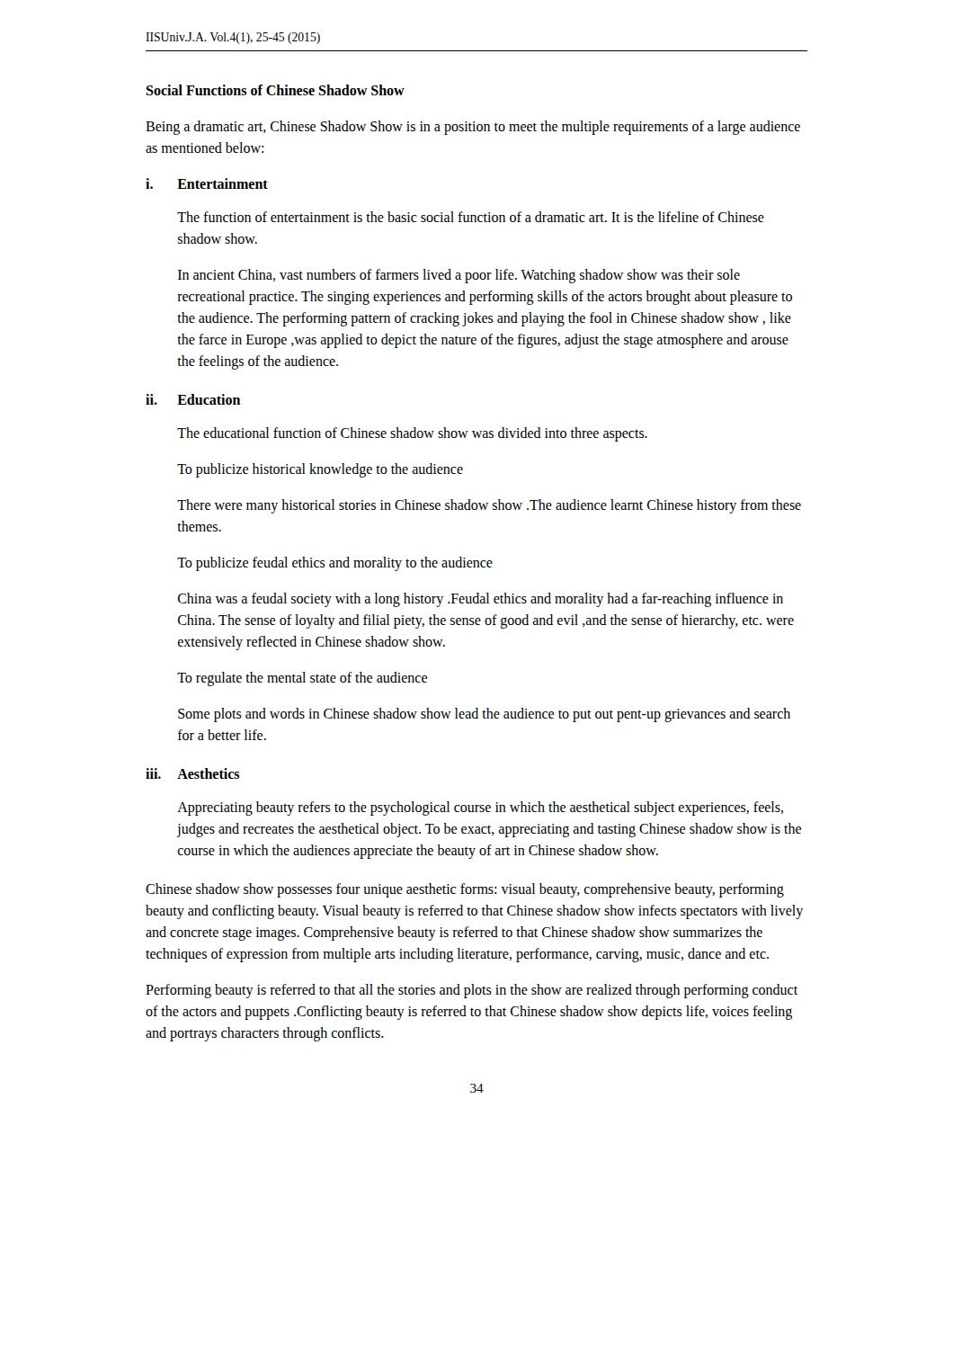IISUniv.J.A. Vol.4(1), 25-45 (2015)
Social Functions of Chinese Shadow Show
Being a dramatic art, Chinese Shadow Show is in a position to meet the multiple requirements of a large audience as mentioned below:
i. Entertainment
The function of entertainment is the basic social function of a dramatic art. It is the lifeline of Chinese shadow show.
In ancient China, vast numbers of farmers lived a poor life. Watching shadow show was their sole recreational practice. The singing experiences and performing skills of the actors brought about pleasure to the audience. The performing pattern of cracking jokes and playing the fool in Chinese shadow show , like the farce in Europe ,was applied to depict the nature of the figures, adjust the stage atmosphere and arouse the feelings of the audience.
ii. Education
The educational function of Chinese shadow show was divided into three aspects.
To publicize historical knowledge to the audience
There were many historical stories in Chinese shadow show .The audience learnt Chinese history from these themes.
To publicize feudal ethics and morality to the audience
China was a feudal society with a long history .Feudal ethics and morality had a far-reaching influence in China. The sense of loyalty and filial piety, the sense of good and evil ,and the sense of hierarchy, etc. were extensively reflected in Chinese shadow show.
To regulate the mental state of the audience
Some plots and words in Chinese shadow show lead the audience to put out pent-up grievances and search for a better life.
iii. Aesthetics
Appreciating beauty refers to the psychological course in which the aesthetical subject experiences, feels, judges and recreates the aesthetical object. To be exact, appreciating and tasting Chinese shadow show is the course in which the audiences appreciate the beauty of art in Chinese shadow show.
Chinese shadow show possesses four unique aesthetic forms: visual beauty, comprehensive beauty, performing beauty and conflicting beauty. Visual beauty is referred to that Chinese shadow show infects spectators with lively and concrete stage images. Comprehensive beauty is referred to that Chinese shadow show summarizes the techniques of expression from multiple arts including literature, performance, carving, music, dance and etc.
Performing beauty is referred to that all the stories and plots in the show are realized through performing conduct of the actors and puppets .Conflicting beauty is referred to that Chinese shadow show depicts life, voices feeling and portrays characters through conflicts.
34